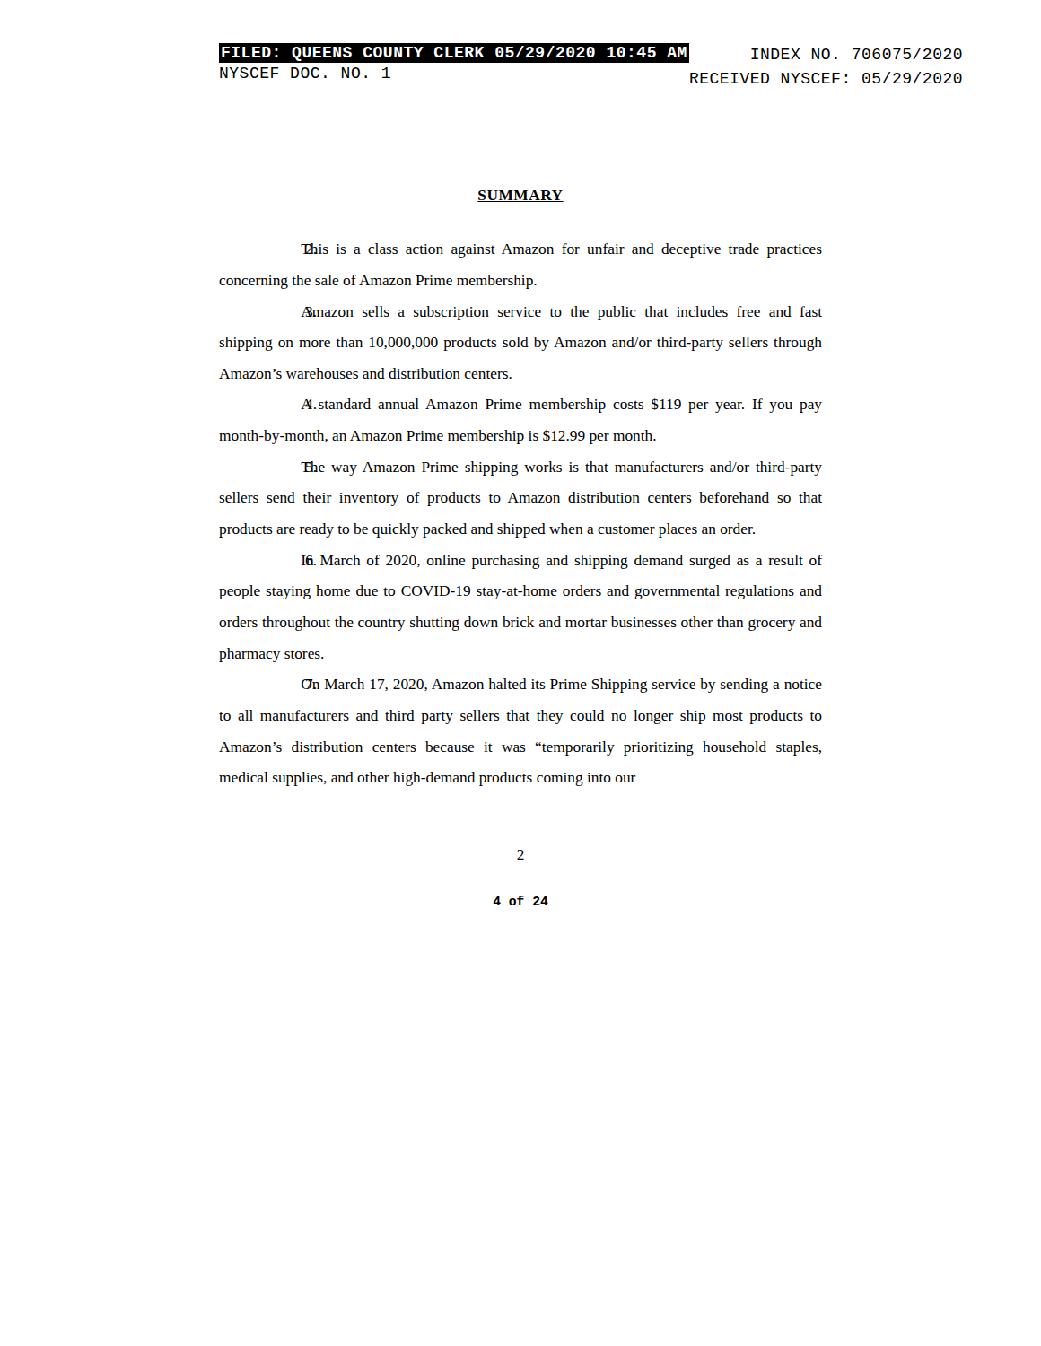FILED: QUEENS COUNTY CLERK 05/29/2020 10:45 AM
NYSCEF DOC. NO. 1
INDEX NO. 706075/2020
RECEIVED NYSCEF: 05/29/2020
SUMMARY
2. This is a class action against Amazon for unfair and deceptive trade practices concerning the sale of Amazon Prime membership.
3. Amazon sells a subscription service to the public that includes free and fast shipping on more than 10,000,000 products sold by Amazon and/or third-party sellers through Amazon’s warehouses and distribution centers.
4. A standard annual Amazon Prime membership costs $119 per year. If you pay month-by-month, an Amazon Prime membership is $12.99 per month.
5. The way Amazon Prime shipping works is that manufacturers and/or third-party sellers send their inventory of products to Amazon distribution centers beforehand so that products are ready to be quickly packed and shipped when a customer places an order.
6. In March of 2020, online purchasing and shipping demand surged as a result of people staying home due to COVID-19 stay-at-home orders and governmental regulations and orders throughout the country shutting down brick and mortar businesses other than grocery and pharmacy stores.
7. On March 17, 2020, Amazon halted its Prime Shipping service by sending a notice to all manufacturers and third party sellers that they could no longer ship most products to Amazon’s distribution centers because it was “temporarily prioritizing household staples, medical supplies, and other high-demand products coming into our
2
4 of 24